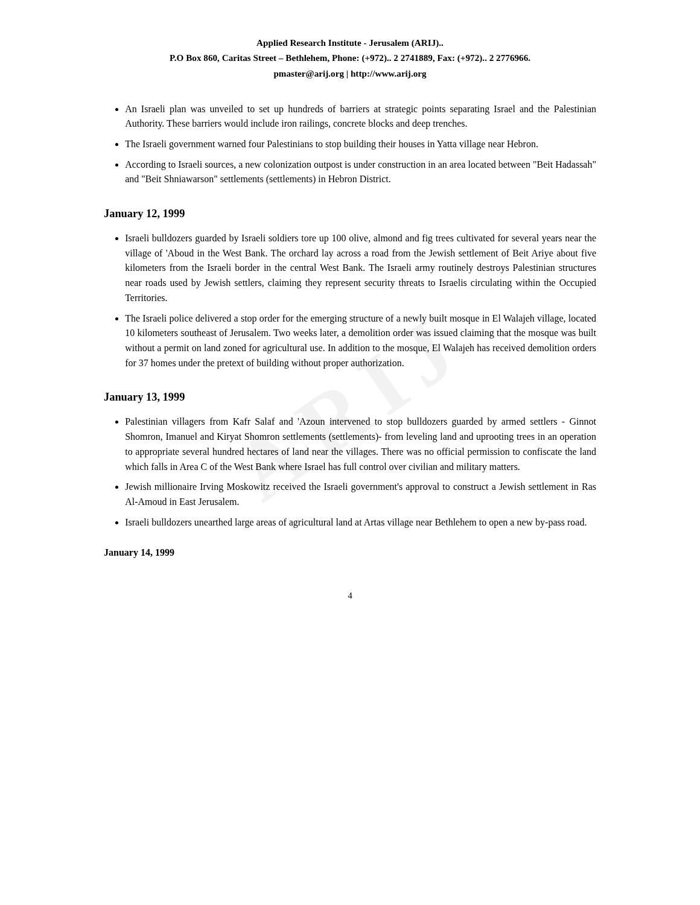ARIJ
Applied Research Institute - Jerusalem (ARIJ)..
P.O Box 860, Caritas Street – Bethlehem, Phone: (+972).. 2 2741889, Fax: (+972).. 2 2776966.
pmaster@arij.org | http://www.arij.org
An Israeli plan was unveiled to set up hundreds of barriers at strategic points separating Israel and the Palestinian Authority. These barriers would include iron railings, concrete blocks and deep trenches.
The Israeli government warned four Palestinians to stop building their houses in Yatta village near Hebron.
According to Israeli sources, a new colonization outpost is under construction in an area located between "Beit Hadassah" and "Beit Shniawarson" settlements (settlements) in Hebron District.
January 12, 1999
Israeli bulldozers guarded by Israeli soldiers tore up 100 olive, almond and fig trees cultivated for several years near the village of 'Aboud in the West Bank. The orchard lay across a road from the Jewish settlement of Beit Ariye about five kilometers from the Israeli border in the central West Bank. The Israeli army routinely destroys Palestinian structures near roads used by Jewish settlers, claiming they represent security threats to Israelis circulating within the Occupied Territories.
The Israeli police delivered a stop order for the emerging structure of a newly built mosque in El Walajeh village, located 10 kilometers southeast of Jerusalem. Two weeks later, a demolition order was issued claiming that the mosque was built without a permit on land zoned for agricultural use. In addition to the mosque, El Walajeh has received demolition orders for 37 homes under the pretext of building without proper authorization.
January 13, 1999
Palestinian villagers from Kafr Salaf and 'Azoun intervened to stop bulldozers guarded by armed settlers - Ginnot Shomron, Imanuel and Kiryat Shomron settlements (settlements)- from leveling land and uprooting trees in an operation to appropriate several hundred hectares of land near the villages. There was no official permission to confiscate the land which falls in Area C of the West Bank where Israel has full control over civilian and military matters.
Jewish millionaire Irving Moskowitz received the Israeli government's approval to construct a Jewish settlement in Ras Al-Amoud in East Jerusalem.
Israeli bulldozers unearthed large areas of agricultural land at Artas village near Bethlehem to open a new by-pass road.
January 14, 1999
4